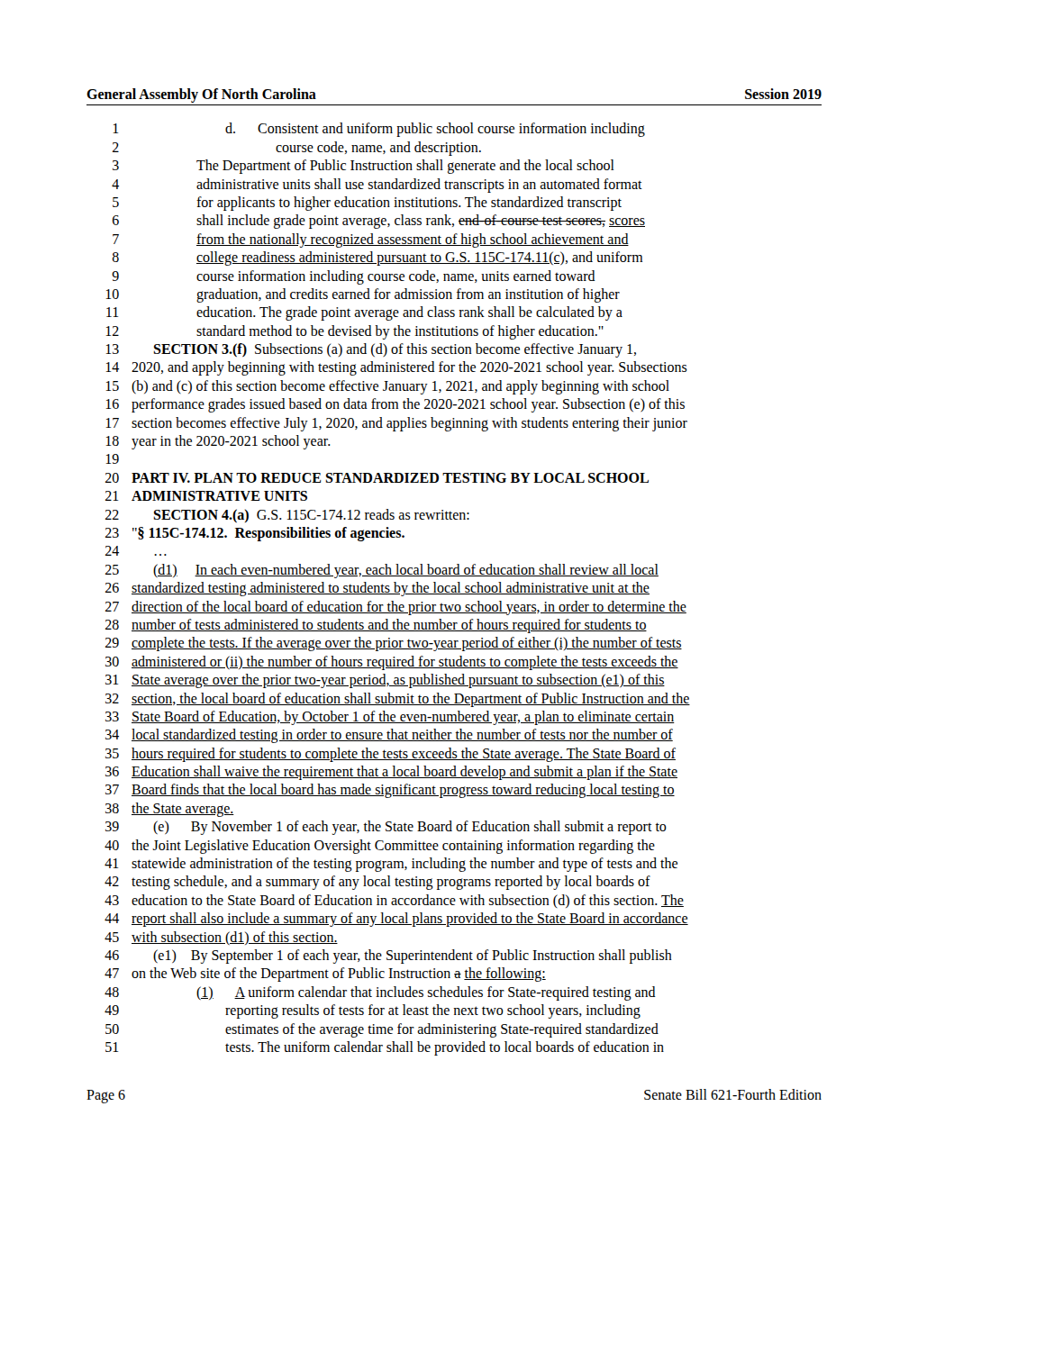General Assembly Of North Carolina
Session 2019
| 1 | d. Consistent and uniform public school course information including |
| 2 | course code, name, and description. |
| 3 | The Department of Public Instruction shall generate and the local school |
| 4 | administrative units shall use standardized transcripts in an automated format |
| 5 | for applicants to higher education institutions. The standardized transcript |
| 6 | shall include grade point average, class rank, end-of-course test scores, scores |
| 7 | from the nationally recognized assessment of high school achievement and |
| 8 | college readiness administered pursuant to G.S. 115C-174.11(c), and uniform |
| 9 | course information including course code, name, units earned toward |
| 10 | graduation, and credits earned for admission from an institution of higher |
| 11 | education. The grade point average and class rank shall be calculated by a |
| 12 | standard method to be devised by the institutions of higher education." |
| 13 | SECTION 3.(f) Subsections (a) and (d) of this section become effective January 1, |
| 14 | 2020, and apply beginning with testing administered for the 2020-2021 school year. Subsections |
| 15 | (b) and (c) of this section become effective January 1, 2021, and apply beginning with school |
| 16 | performance grades issued based on data from the 2020-2021 school year. Subsection (e) of this |
| 17 | section becomes effective July 1, 2020, and applies beginning with students entering their junior |
| 18 | year in the 2020-2021 school year. |
| 19 | |
| 20 | PART IV. PLAN TO REDUCE STANDARDIZED TESTING BY LOCAL SCHOOL |
| 21 | ADMINISTRATIVE UNITS |
| 22 | SECTION 4.(a) G.S. 115C-174.12 reads as rewritten: |
| 23 | " § 115C-174.12. Responsibilities of agencies. |
| 24 | … |
| 25 | (d1) In each even-numbered year, each local board of education shall review all local |
| 26 | standardized testing administered to students by the local school administrative unit at the |
| 27 | direction of the local board of education for the prior two school years, in order to determine the |
| 28 | number of tests administered to students and the number of hours required for students to |
| 29 | complete the tests. If the average over the prior two-year period of either (i) the number of tests |
| 30 | administered or (ii) the number of hours required for students to complete the tests exceeds the |
| 31 | State average over the prior two-year period, as published pursuant to subsection (e1) of this |
| 32 | section, the local board of education shall submit to the Department of Public Instruction and the |
| 33 | State Board of Education, by October 1 of the even-numbered year, a plan to eliminate certain |
| 34 | local standardized testing in order to ensure that neither the number of tests nor the number of |
| 35 | hours required for students to complete the tests exceeds the State average. The State Board of |
| 36 | Education shall waive the requirement that a local board develop and submit a plan if the State |
| 37 | Board finds that the local board has made significant progress toward reducing local testing to |
| 38 | the State average. |
| 39 | (e) By November 1 of each year, the State Board of Education shall submit a report to |
| 40 | the Joint Legislative Education Oversight Committee containing information regarding the |
| 41 | statewide administration of the testing program, including the number and type of tests and the |
| 42 | testing schedule, and a summary of any local testing programs reported by local boards of |
| 43 | education to the State Board of Education in accordance with subsection (d) of this section. The |
| 44 | report shall also include a summary of any local plans provided to the State Board in accordance |
| 45 | with subsection (d1) of this section. |
| 46 | (e1) By September 1 of each year, the Superintendent of Public Instruction shall publish |
| 47 | on the Web site of the Department of Public Instruction a the following: |
| 48 | (1) A uniform calendar that includes schedules for State-required testing and |
| 49 | reporting results of tests for at least the next two school years, including |
| 50 | estimates of the average time for administering State-required standardized |
| 51 | tests. The uniform calendar shall be provided to local boards of education in |
Page 6
Senate Bill 621-Fourth Edition